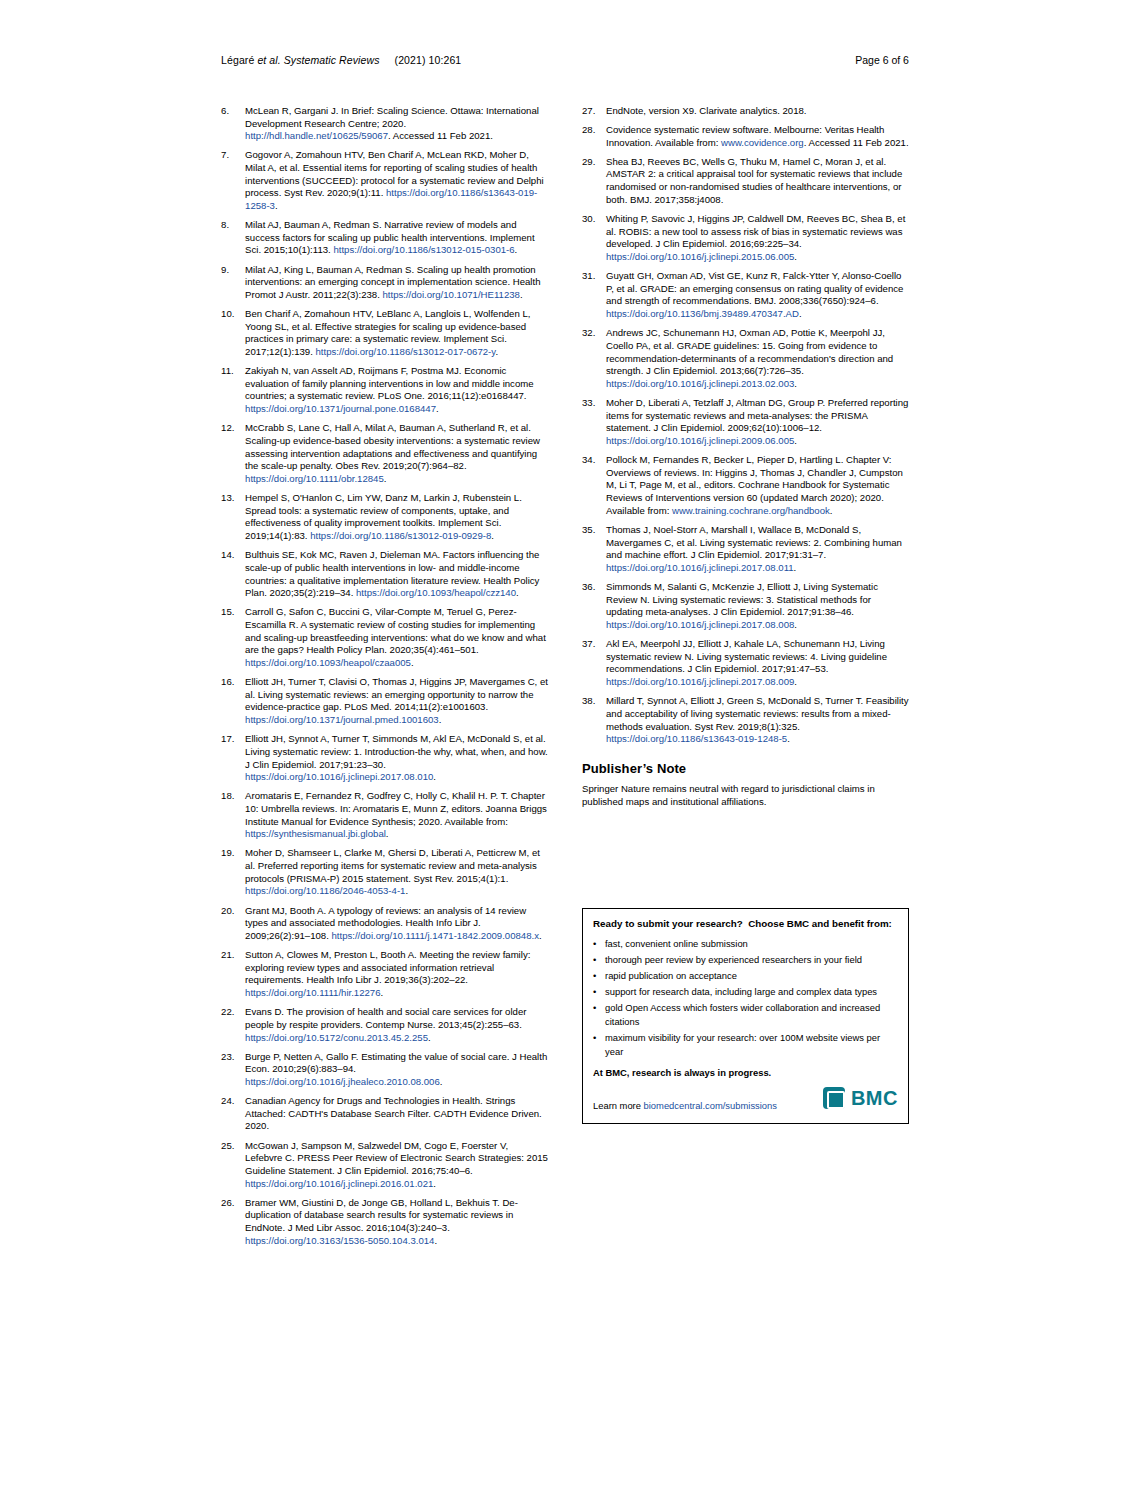Légaré et al. Systematic Reviews (2021) 10:261
Page 6 of 6
6. McLean R, Gargani J. In Brief: Scaling Science. Ottawa: International Development Research Centre; 2020. http://hdl.handle.net/10625/59067. Accessed 11 Feb 2021.
7. Gogovor A, Zomahoun HTV, Ben Charif A, McLean RKD, Moher D, Milat A, et al. Essential items for reporting of scaling studies of health interventions (SUCCEED): protocol for a systematic review and Delphi process. Syst Rev. 2020;9(1):11. https://doi.org/10.1186/s13643-019-1258-3.
8. Milat AJ, Bauman A, Redman S. Narrative review of models and success factors for scaling up public health interventions. Implement Sci. 2015;10(1):113. https://doi.org/10.1186/s13012-015-0301-6.
9. Milat AJ, King L, Bauman A, Redman S. Scaling up health promotion interventions: an emerging concept in implementation science. Health Promot J Austr. 2011;22(3):238. https://doi.org/10.1071/HE11238.
10. Ben Charif A, Zomahoun HTV, LeBlanc A, Langlois L, Wolfenden L, Yoong SL, et al. Effective strategies for scaling up evidence-based practices in primary care: a systematic review. Implement Sci. 2017;12(1):139. https://doi.org/10.1186/s13012-017-0672-y.
11. Zakiyah N, van Asselt AD, Roijmans F, Postma MJ. Economic evaluation of family planning interventions in low and middle income countries; a systematic review. PLoS One. 2016;11(12):e0168447. https://doi.org/10.1371/journal.pone.0168447.
12. McCrabb S, Lane C, Hall A, Milat A, Bauman A, Sutherland R, et al. Scaling-up evidence-based obesity interventions: a systematic review assessing intervention adaptations and effectiveness and quantifying the scale-up penalty. Obes Rev. 2019;20(7):964–82. https://doi.org/10.1111/obr.12845.
13. Hempel S, O'Hanlon C, Lim YW, Danz M, Larkin J, Rubenstein L. Spread tools: a systematic review of components, uptake, and effectiveness of quality improvement toolkits. Implement Sci. 2019;14(1):83. https://doi.org/10.1186/s13012-019-0929-8.
14. Bulthuis SE, Kok MC, Raven J, Dieleman MA. Factors influencing the scale-up of public health interventions in low- and middle-income countries: a qualitative implementation literature review. Health Policy Plan. 2020;35(2):219–34. https://doi.org/10.1093/heapol/czz140.
15. Carroll G, Safon C, Buccini G, Vilar-Compte M, Teruel G, Perez-Escamilla R. A systematic review of costing studies for implementing and scaling-up breastfeeding interventions: what do we know and what are the gaps? Health Policy Plan. 2020;35(4):461–501. https://doi.org/10.1093/heapol/czaa005.
16. Elliott JH, Turner T, Clavisi O, Thomas J, Higgins JP, Mavergames C, et al. Living systematic reviews: an emerging opportunity to narrow the evidence-practice gap. PLoS Med. 2014;11(2):e1001603. https://doi.org/10.1371/journal.pmed.1001603.
17. Elliott JH, Synnot A, Turner T, Simmonds M, Akl EA, McDonald S, et al. Living systematic review: 1. Introduction-the why, what, when, and how. J Clin Epidemiol. 2017;91:23–30. https://doi.org/10.1016/j.jclinepi.2017.08.010.
18. Aromataris E, Fernandez R, Godfrey C, Holly C, Khalil H. P. T. Chapter 10: Umbrella reviews. In: Aromataris E, Munn Z, editors. Joanna Briggs Institute Manual for Evidence Synthesis; 2020. Available from: https://synthesismanual.jbi.global.
19. Moher D, Shamseer L, Clarke M, Ghersi D, Liberati A, Petticrew M, et al. Preferred reporting items for systematic review and meta-analysis protocols (PRISMA-P) 2015 statement. Syst Rev. 2015;4(1):1. https://doi.org/10.1186/2046-4053-4-1.
20. Grant MJ, Booth A. A typology of reviews: an analysis of 14 review types and associated methodologies. Health Info Libr J. 2009;26(2):91–108. https://doi.org/10.1111/j.1471-1842.2009.00848.x.
21. Sutton A, Clowes M, Preston L, Booth A. Meeting the review family: exploring review types and associated information retrieval requirements. Health Info Libr J. 2019;36(3):202–22. https://doi.org/10.1111/hir.12276.
22. Evans D. The provision of health and social care services for older people by respite providers. Contemp Nurse. 2013;45(2):255–63. https://doi.org/10.5172/conu.2013.45.2.255.
23. Burge P, Netten A, Gallo F. Estimating the value of social care. J Health Econ. 2010;29(6):883–94. https://doi.org/10.1016/j.jhealeco.2010.08.006.
24. Canadian Agency for Drugs and Technologies in Health. Strings Attached: CADTH's Database Search Filter. CADTH Evidence Driven. 2020.
25. McGowan J, Sampson M, Salzwedel DM, Cogo E, Foerster V, Lefebvre C. PRESS Peer Review of Electronic Search Strategies: 2015 Guideline Statement. J Clin Epidemiol. 2016;75:40–6. https://doi.org/10.1016/j.jclinepi.2016.01.021.
26. Bramer WM, Giustini D, de Jonge GB, Holland L, Bekhuis T. De-duplication of database search results for systematic reviews in EndNote. J Med Libr Assoc. 2016;104(3):240–3. https://doi.org/10.3163/1536-5050.104.3.014.
27. EndNote, version X9. Clarivate analytics. 2018.
28. Covidence systematic review software. Melbourne: Veritas Health Innovation. Available from: www.covidence.org. Accessed 11 Feb 2021.
29. Shea BJ, Reeves BC, Wells G, Thuku M, Hamel C, Moran J, et al. AMSTAR 2: a critical appraisal tool for systematic reviews that include randomised or non-randomised studies of healthcare interventions, or both. BMJ. 2017;358:j4008.
30. Whiting P, Savovic J, Higgins JP, Caldwell DM, Reeves BC, Shea B, et al. ROBIS: a new tool to assess risk of bias in systematic reviews was developed. J Clin Epidemiol. 2016;69:225–34. https://doi.org/10.1016/j.jclinepi.2015.06.005.
31. Guyatt GH, Oxman AD, Vist GE, Kunz R, Falck-Ytter Y, Alonso-Coello P, et al. GRADE: an emerging consensus on rating quality of evidence and strength of recommendations. BMJ. 2008;336(7650):924–6. https://doi.org/10.1136/bmj.39489.470347.AD.
32. Andrews JC, Schunemann HJ, Oxman AD, Pottie K, Meerpohl JJ, Coello PA, et al. GRADE guidelines: 15. Going from evidence to recommendation-determinants of a recommendation's direction and strength. J Clin Epidemiol. 2013;66(7):726–35. https://doi.org/10.1016/j.jclinepi.2013.02.003.
33. Moher D, Liberati A, Tetzlaff J, Altman DG, Group P. Preferred reporting items for systematic reviews and meta-analyses: the PRISMA statement. J Clin Epidemiol. 2009;62(10):1006–12. https://doi.org/10.1016/j.jclinepi.2009.06.005.
34. Pollock M, Fernandes R, Becker L, Pieper D, Hartling L. Chapter V: Overviews of reviews. In: Higgins J, Thomas J, Chandler J, Cumpston M, Li T, Page M, et al., editors. Cochrane Handbook for Systematic Reviews of Interventions version 60 (updated March 2020); 2020. Available from: www.training.cochrane.org/handbook.
35. Thomas J, Noel-Storr A, Marshall I, Wallace B, McDonald S, Mavergames C, et al. Living systematic reviews: 2. Combining human and machine effort. J Clin Epidemiol. 2017;91:31–7. https://doi.org/10.1016/j.jclinepi.2017.08.011.
36. Simmonds M, Salanti G, McKenzie J, Elliott J, Living Systematic Review N. Living systematic reviews: 3. Statistical methods for updating meta-analyses. J Clin Epidemiol. 2017;91:38–46. https://doi.org/10.1016/j.jclinepi.2017.08.008.
37. Akl EA, Meerpohl JJ, Elliott J, Kahale LA, Schunemann HJ, Living systematic review N. Living systematic reviews: 4. Living guideline recommendations. J Clin Epidemiol. 2017;91:47–53. https://doi.org/10.1016/j.jclinepi.2017.08.009.
38. Millard T, Synnot A, Elliott J, Green S, McDonald S, Turner T. Feasibility and acceptability of living systematic reviews: results from a mixed-methods evaluation. Syst Rev. 2019;8(1):325. https://doi.org/10.1186/s13643-019-1248-5.
Publisher’s Note
Springer Nature remains neutral with regard to jurisdictional claims in published maps and institutional affiliations.
Ready to submit your research? Choose BMC and benefit from:
fast, convenient online submission
thorough peer review by experienced researchers in your field
rapid publication on acceptance
support for research data, including large and complex data types
gold Open Access which fosters wider collaboration and increased citations
maximum visibility for your research: over 100M website views per year
At BMC, research is always in progress.
Learn more biomedcentral.com/submissions
BMC